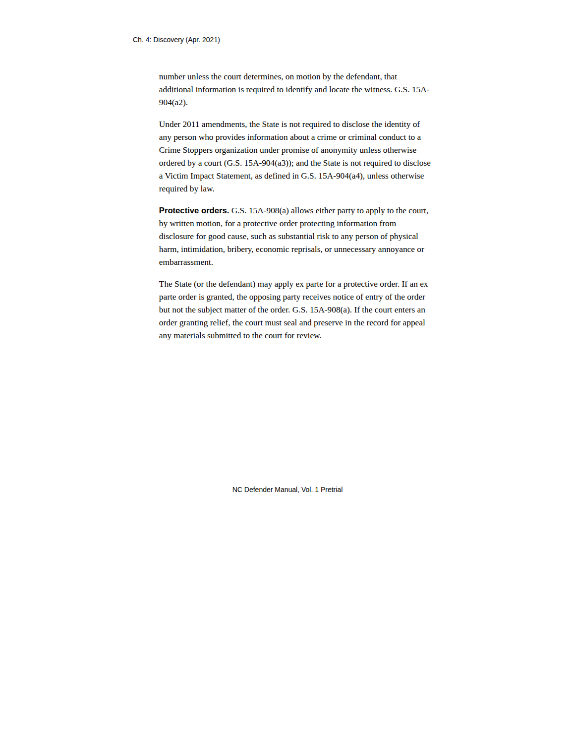Ch. 4: Discovery (Apr. 2021)
number unless the court determines, on motion by the defendant, that additional information is required to identify and locate the witness. G.S. 15A-904(a2).
Under 2011 amendments, the State is not required to disclose the identity of any person who provides information about a crime or criminal conduct to a Crime Stoppers organization under promise of anonymity unless otherwise ordered by a court (G.S. 15A-904(a3)); and the State is not required to disclose a Victim Impact Statement, as defined in G.S. 15A-904(a4), unless otherwise required by law.
Protective orders. G.S. 15A-908(a) allows either party to apply to the court, by written motion, for a protective order protecting information from disclosure for good cause, such as substantial risk to any person of physical harm, intimidation, bribery, economic reprisals, or unnecessary annoyance or embarrassment.
The State (or the defendant) may apply ex parte for a protective order. If an ex parte order is granted, the opposing party receives notice of entry of the order but not the subject matter of the order. G.S. 15A-908(a). If the court enters an order granting relief, the court must seal and preserve in the record for appeal any materials submitted to the court for review.
NC Defender Manual, Vol. 1 Pretrial